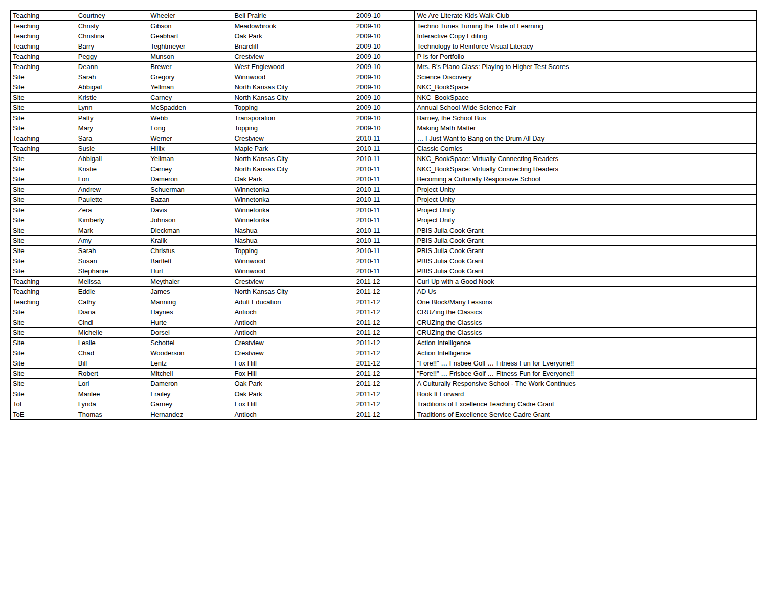| Teaching | Courtney | Wheeler | Bell Prairie | 2009-10 | We Are Literate Kids Walk Club |
| Teaching | Christy | Gibson | Meadowbrook | 2009-10 | Techno Tunes Turning the Tide of Learning |
| Teaching | Christina | Geabhart | Oak Park | 2009-10 | Interactive Copy Editing |
| Teaching | Barry | Teghtmeyer | Briarcliff | 2009-10 | Technology to Reinforce Visual Literacy |
| Teaching | Peggy | Munson | Crestview | 2009-10 | P Is for Portfolio |
| Teaching | Deann | Brewer | West Englewood | 2009-10 | Mrs. B's Piano Class: Playing to Higher Test Scores |
| Site | Sarah | Gregory | Winnwood | 2009-10 | Science Discovery |
| Site | Abbigail | Yellman | North Kansas City | 2009-10 | NKC_BookSpace |
| Site | Kristie | Carney | North Kansas City | 2009-10 | NKC_BookSpace |
| Site | Lynn | McSpadden | Topping | 2009-10 | Annual School-Wide Science Fair |
| Site | Patty | Webb | Transporation | 2009-10 | Barney, the School Bus |
| Site | Mary | Long | Topping | 2009-10 | Making Math Matter |
| Teaching | Sara | Werner | Crestview | 2010-11 | … I Just Want to Bang on the Drum All Day |
| Teaching | Susie | Hillix | Maple Park | 2010-11 | Classic Comics |
| Site | Abbigail | Yellman | North Kansas City | 2010-11 | NKC_BookSpace: Virtually Connecting Readers |
| Site | Kristie | Carney | North Kansas City | 2010-11 | NKC_BookSpace: Virtually Connecting Readers |
| Site | Lori | Dameron | Oak Park | 2010-11 | Becoming a Culturally Responsive School |
| Site | Andrew | Schuerman | Winnetonka | 2010-11 | Project Unity |
| Site | Paulette | Bazan | Winnetonka | 2010-11 | Project Unity |
| Site | Zera | Davis | Winnetonka | 2010-11 | Project Unity |
| Site | Kimberly | Johnson | Winnetonka | 2010-11 | Project Unity |
| Site | Mark | Dieckman | Nashua | 2010-11 | PBIS Julia Cook Grant |
| Site | Amy | Kralik | Nashua | 2010-11 | PBIS Julia Cook Grant |
| Site | Sarah | Christus | Topping | 2010-11 | PBIS Julia Cook Grant |
| Site | Susan | Bartlett | Winnwood | 2010-11 | PBIS Julia Cook Grant |
| Site | Stephanie | Hurt | Winnwood | 2010-11 | PBIS Julia Cook Grant |
| Teaching | Melissa | Meythaler | Crestview | 2011-12 | Curl Up with a Good Nook |
| Teaching | Eddie | James | North Kansas City | 2011-12 | AD Us |
| Teaching | Cathy | Manning | Adult Education | 2011-12 | One Block/Many Lessons |
| Site | Diana | Haynes | Antioch | 2011-12 | CRUZing the Classics |
| Site | Cindi | Hurte | Antioch | 2011-12 | CRUZing the Classics |
| Site | Michelle | Dorsel | Antioch | 2011-12 | CRUZing the Classics |
| Site | Leslie | Schottel | Crestview | 2011-12 | Action Intelligence |
| Site | Chad | Wooderson | Crestview | 2011-12 | Action Intelligence |
| Site | Bill | Lentz | Fox Hill | 2011-12 | "Fore!!" … Frisbee Golf … Fitness Fun for Everyone!! |
| Site | Robert | Mitchell | Fox Hill | 2011-12 | "Fore!!" … Frisbee Golf … Fitness Fun for Everyone!! |
| Site | Lori | Dameron | Oak Park | 2011-12 | A Culturally Responsive School - The Work Continues |
| Site | Marilee | Frailey | Oak Park | 2011-12 | Book It Forward |
| ToE | Lynda | Garney | Fox Hill | 2011-12 | Traditions of Excellence Teaching Cadre Grant |
| ToE | Thomas | Hernandez | Antioch | 2011-12 | Traditions of Excellence Service Cadre Grant |